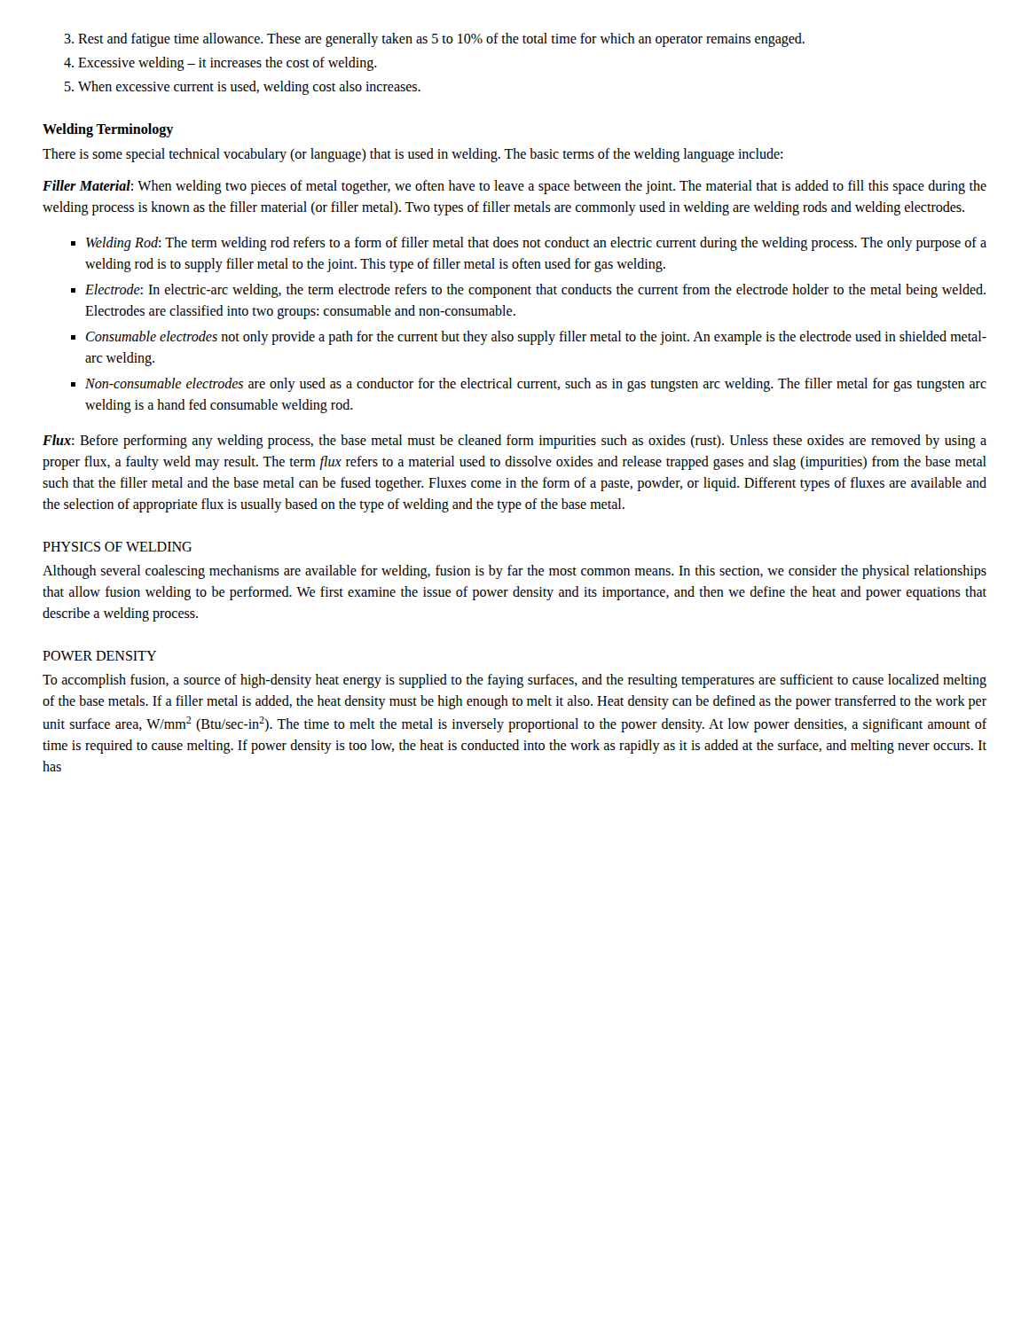Rest and fatigue time allowance. These are generally taken as 5 to 10% of the total time for which an operator remains engaged.
Excessive welding – it increases the cost of welding.
When excessive current is used, welding cost also increases.
Welding Terminology
There is some special technical vocabulary (or language) that is used in welding. The basic terms of the welding language include:
Filler Material: When welding two pieces of metal together, we often have to leave a space between the joint. The material that is added to fill this space during the welding process is known as the filler material (or filler metal). Two types of filler metals are commonly used in welding are welding rods and welding electrodes.
Welding Rod: The term welding rod refers to a form of filler metal that does not conduct an electric current during the welding process. The only purpose of a welding rod is to supply filler metal to the joint. This type of filler metal is often used for gas welding.
Electrode: In electric-arc welding, the term electrode refers to the component that conducts the current from the electrode holder to the metal being welded. Electrodes are classified into two groups: consumable and non-consumable.
Consumable electrodes not only provide a path for the current but they also supply filler metal to the joint. An example is the electrode used in shielded metal-arc welding.
Non-consumable electrodes are only used as a conductor for the electrical current, such as in gas tungsten arc welding. The filler metal for gas tungsten arc welding is a hand fed consumable welding rod.
Flux: Before performing any welding process, the base metal must be cleaned form impurities such as oxides (rust). Unless these oxides are removed by using a proper flux, a faulty weld may result. The term flux refers to a material used to dissolve oxides and release trapped gases and slag (impurities) from the base metal such that the filler metal and the base metal can be fused together. Fluxes come in the form of a paste, powder, or liquid. Different types of fluxes are available and the selection of appropriate flux is usually based on the type of welding and the type of the base metal.
PHYSICS OF WELDING
Although several coalescing mechanisms are available for welding, fusion is by far the most common means. In this section, we consider the physical relationships that allow fusion welding to be performed. We first examine the issue of power density and its importance, and then we define the heat and power equations that describe a welding process.
POWER DENSITY
To accomplish fusion, a source of high-density heat energy is supplied to the faying surfaces, and the resulting temperatures are sufficient to cause localized melting of the base metals. If a filler metal is added, the heat density must be high enough to melt it also. Heat density can be defined as the power transferred to the work per unit surface area, W/mm2 (Btu/sec-in2). The time to melt the metal is inversely proportional to the power density. At low power densities, a significant amount of time is required to cause melting. If power density is too low, the heat is conducted into the work as rapidly as it is added at the surface, and melting never occurs. It has